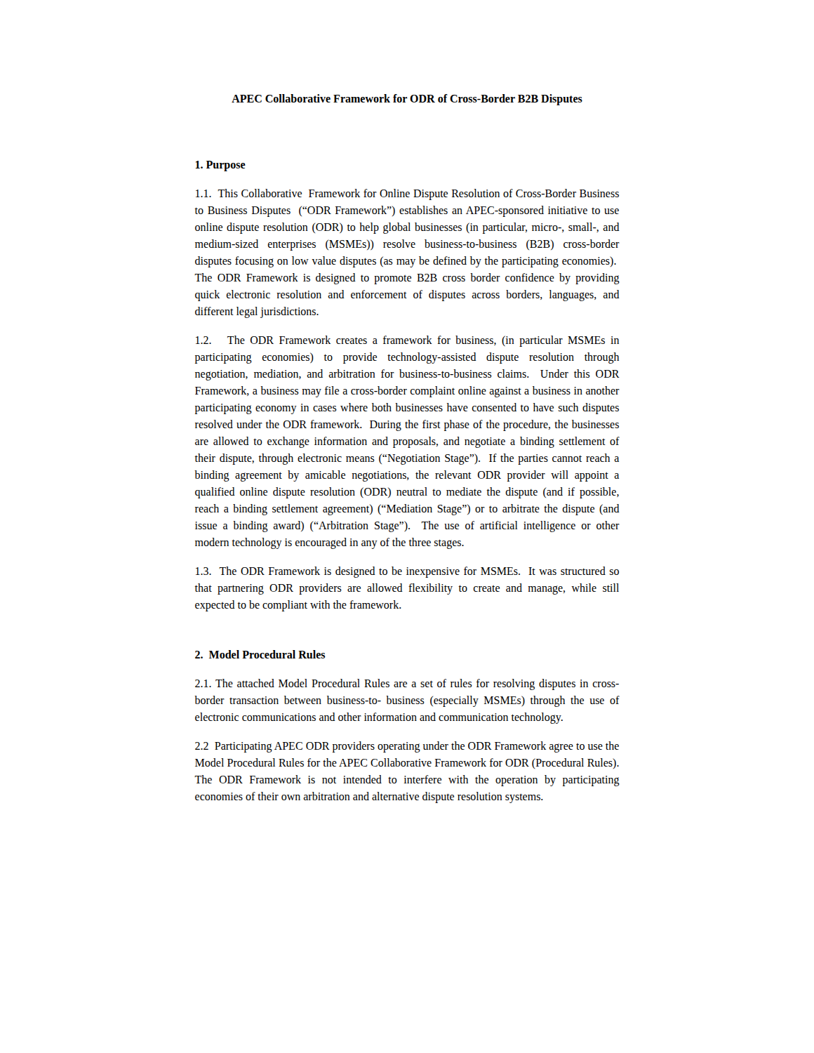APEC Collaborative Framework for ODR of Cross-Border B2B Disputes
1. Purpose
1.1. This Collaborative Framework for Online Dispute Resolution of Cross-Border Business to Business Disputes (“ODR Framework”) establishes an APEC-sponsored initiative to use online dispute resolution (ODR) to help global businesses (in particular, micro-, small-, and medium-sized enterprises (MSMEs)) resolve business-to-business (B2B) cross-border disputes focusing on low value disputes (as may be defined by the participating economies). The ODR Framework is designed to promote B2B cross border confidence by providing quick electronic resolution and enforcement of disputes across borders, languages, and different legal jurisdictions.
1.2. The ODR Framework creates a framework for business, (in particular MSMEs in participating economies) to provide technology-assisted dispute resolution through negotiation, mediation, and arbitration for business-to-business claims. Under this ODR Framework, a business may file a cross-border complaint online against a business in another participating economy in cases where both businesses have consented to have such disputes resolved under the ODR framework. During the first phase of the procedure, the businesses are allowed to exchange information and proposals, and negotiate a binding settlement of their dispute, through electronic means (“Negotiation Stage”). If the parties cannot reach a binding agreement by amicable negotiations, the relevant ODR provider will appoint a qualified online dispute resolution (ODR) neutral to mediate the dispute (and if possible, reach a binding settlement agreement) (“Mediation Stage”) or to arbitrate the dispute (and issue a binding award) (“Arbitration Stage”). The use of artificial intelligence or other modern technology is encouraged in any of the three stages.
1.3. The ODR Framework is designed to be inexpensive for MSMEs. It was structured so that partnering ODR providers are allowed flexibility to create and manage, while still expected to be compliant with the framework.
2. Model Procedural Rules
2.1. The attached Model Procedural Rules are a set of rules for resolving disputes in cross-border transaction between business-to- business (especially MSMEs) through the use of electronic communications and other information and communication technology.
2.2 Participating APEC ODR providers operating under the ODR Framework agree to use the Model Procedural Rules for the APEC Collaborative Framework for ODR (Procedural Rules). The ODR Framework is not intended to interfere with the operation by participating economies of their own arbitration and alternative dispute resolution systems.